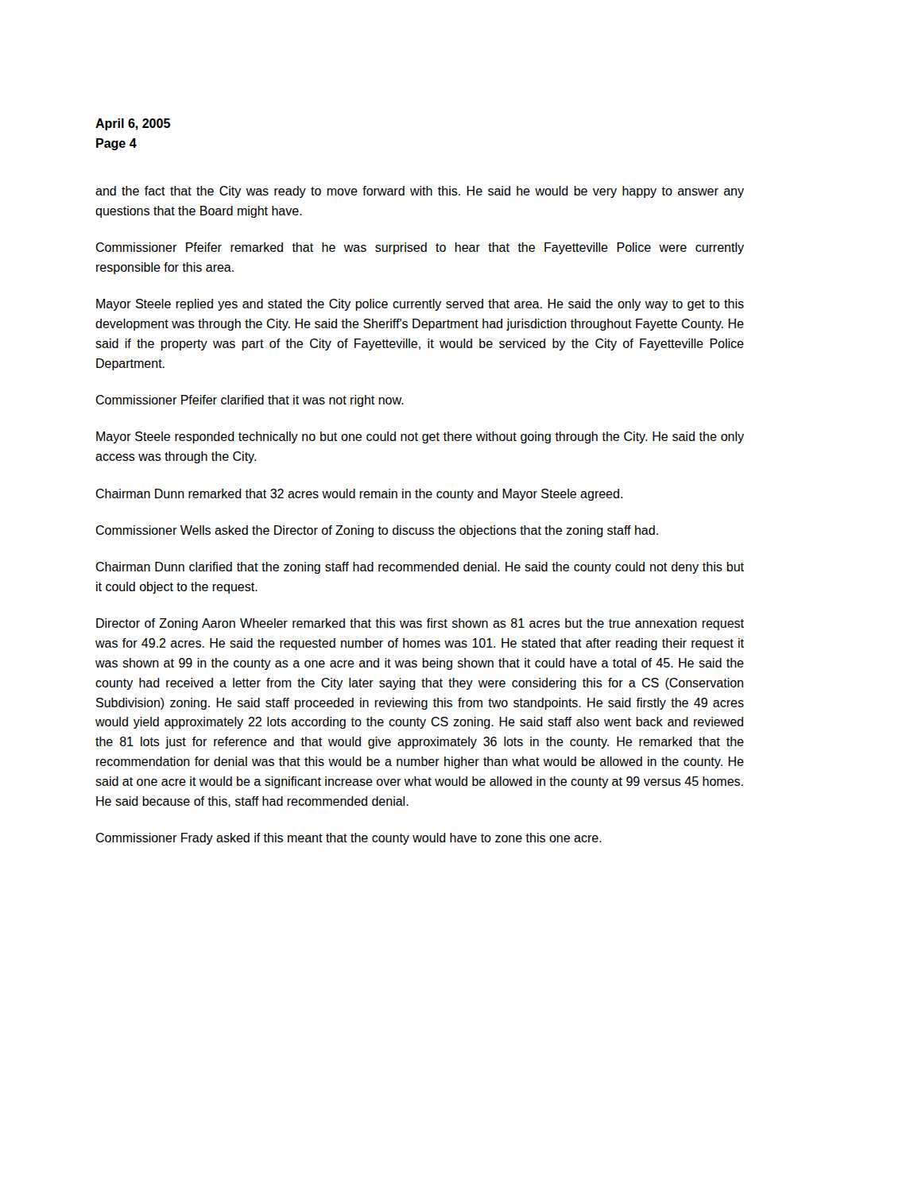April 6, 2005 Page 4
and the fact that the City was ready to move forward with this. He said he would be very happy to answer any questions that the Board might have.
Commissioner Pfeifer remarked that he was surprised to hear that the Fayetteville Police were currently responsible for this area.
Mayor Steele replied yes and stated the City police currently served that area. He said the only way to get to this development was through the City. He said the Sheriff's Department had jurisdiction throughout Fayette County. He said if the property was part of the City of Fayetteville, it would be serviced by the City of Fayetteville Police Department.
Commissioner Pfeifer clarified that it was not right now.
Mayor Steele responded technically no but one could not get there without going through the City. He said the only access was through the City.
Chairman Dunn remarked that 32 acres would remain in the county and Mayor Steele agreed.
Commissioner Wells asked the Director of Zoning to discuss the objections that the zoning staff had.
Chairman Dunn clarified that the zoning staff had recommended denial. He said the county could not deny this but it could object to the request.
Director of Zoning Aaron Wheeler remarked that this was first shown as 81 acres but the true annexation request was for 49.2 acres. He said the requested number of homes was 101. He stated that after reading their request it was shown at 99 in the county as a one acre and it was being shown that it could have a total of 45. He said the county had received a letter from the City later saying that they were considering this for a CS (Conservation Subdivision) zoning. He said staff proceeded in reviewing this from two standpoints. He said firstly the 49 acres would yield approximately 22 lots according to the county CS zoning. He said staff also went back and reviewed the 81 lots just for reference and that would give approximately 36 lots in the county. He remarked that the recommendation for denial was that this would be a number higher than what would be allowed in the county. He said at one acre it would be a significant increase over what would be allowed in the county at 99 versus 45 homes. He said because of this, staff had recommended denial.
Commissioner Frady asked if this meant that the county would have to zone this one acre.